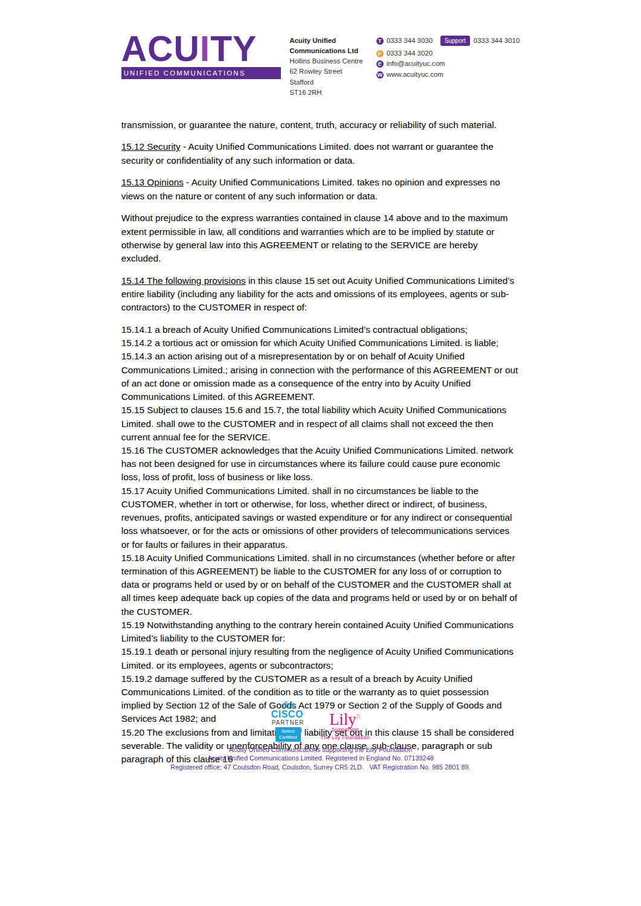ACUITY
UNIFIED COMMUNICATIONS
Acuity Unified Communications Ltd
Hollins Business Centre
62 Rowley Street
Stafford
ST16 2RH
T0333 344 3030 Support0333 344 3010
F0333 344 3020
Einfo@acuityuc.com
Wwww.acuityuc.com
transmission, or guarantee the nature, content, truth, accuracy or reliability of such material.
15.12 Security - Acuity Unified Communications Limited. does not warrant or guarantee the security or confidentiality of any such information or data.
15.13 Opinions - Acuity Unified Communications Limited. takes no opinion and expresses no views on the nature or content of any such information or data.
Without prejudice to the express warranties contained in clause 14 above and to the maximum extent permissible in law, all conditions and warranties which are to be implied by statute or otherwise by general law into this AGREEMENT or relating to the SERVICE are hereby excluded.
15.14 The following provisions in this clause 15 set out Acuity Unified Communications Limited’s entire liability (including any liability for the acts and omissions of its employees, agents or sub-contractors) to the CUSTOMER in respect of:
15.14.1 a breach of Acuity Unified Communications Limited’s contractual obligations;
15.14.2 a tortious act or omission for which Acuity Unified Communications Limited. is liable;
15.14.3 an action arising out of a misrepresentation by or on behalf of Acuity Unified Communications Limited.; arising in connection with the performance of this AGREEMENT or out of an act done or omission made as a consequence of the entry into by Acuity Unified Communications Limited. of this AGREEMENT.
15.15 Subject to clauses 15.6 and 15.7, the total liability which Acuity Unified Communications Limited. shall owe to the CUSTOMER and in respect of all claims shall not exceed the then current annual fee for the SERVICE.
15.16 The CUSTOMER acknowledges that the Acuity Unified Communications Limited. network has not been designed for use in circumstances where its failure could cause pure economic loss, loss of profit, loss of business or like loss.
15.17 Acuity Unified Communications Limited. shall in no circumstances be liable to the CUSTOMER, whether in tort or otherwise, for loss, whether direct or indirect, of business, revenues, profits, anticipated savings or wasted expenditure or for any indirect or consequential loss whatsoever, or for the acts or omissions of other providers of telecommunications services or for faults or failures in their apparatus.
15.18 Acuity Unified Communications Limited. shall in no circumstances (whether before or after termination of this AGREEMENT) be liable to the CUSTOMER for any loss of or corruption to data or programs held or used by or on behalf of the CUSTOMER and the CUSTOMER shall at all times keep adequate back up copies of the data and programs held or used by or on behalf of the CUSTOMER.
15.19 Notwithstanding anything to the contrary herein contained Acuity Unified Communications Limited’s liability to the CUSTOMER for:
15.19.1 death or personal injury resulting from the negligence of Acuity Unified Communications Limited. or its employees, agents or subcontractors;
15.19.2 damage suffered by the CUSTOMER as a result of a breach by Acuity Unified Communications Limited. of the condition as to title or the warranty as to quiet possession implied by Section 12 of the Sale of Goods Act 1979 or Section 2 of the Supply of Goods and Services Act 1982; and
15.20 The exclusions from and limitations of liability set out in this clause 15 shall be considered severable. The validity or unenforceability of any one clause, sub-clause, paragraph or sub paragraph of this clause 16
ıllıılı
CISCO.
PARTNER
Select
Certified
Lilyx
Supporting
The Lily Foundation
Acuity Unified Communications supporting the Lilly Foundation
Acuity Unified Communications Limited. Registered in England No. 07139248
Registered office: 47 Coulsdon Road, Coulsdon, Surrey CR5 2LD. VAT Registration No. 985 2801 89.